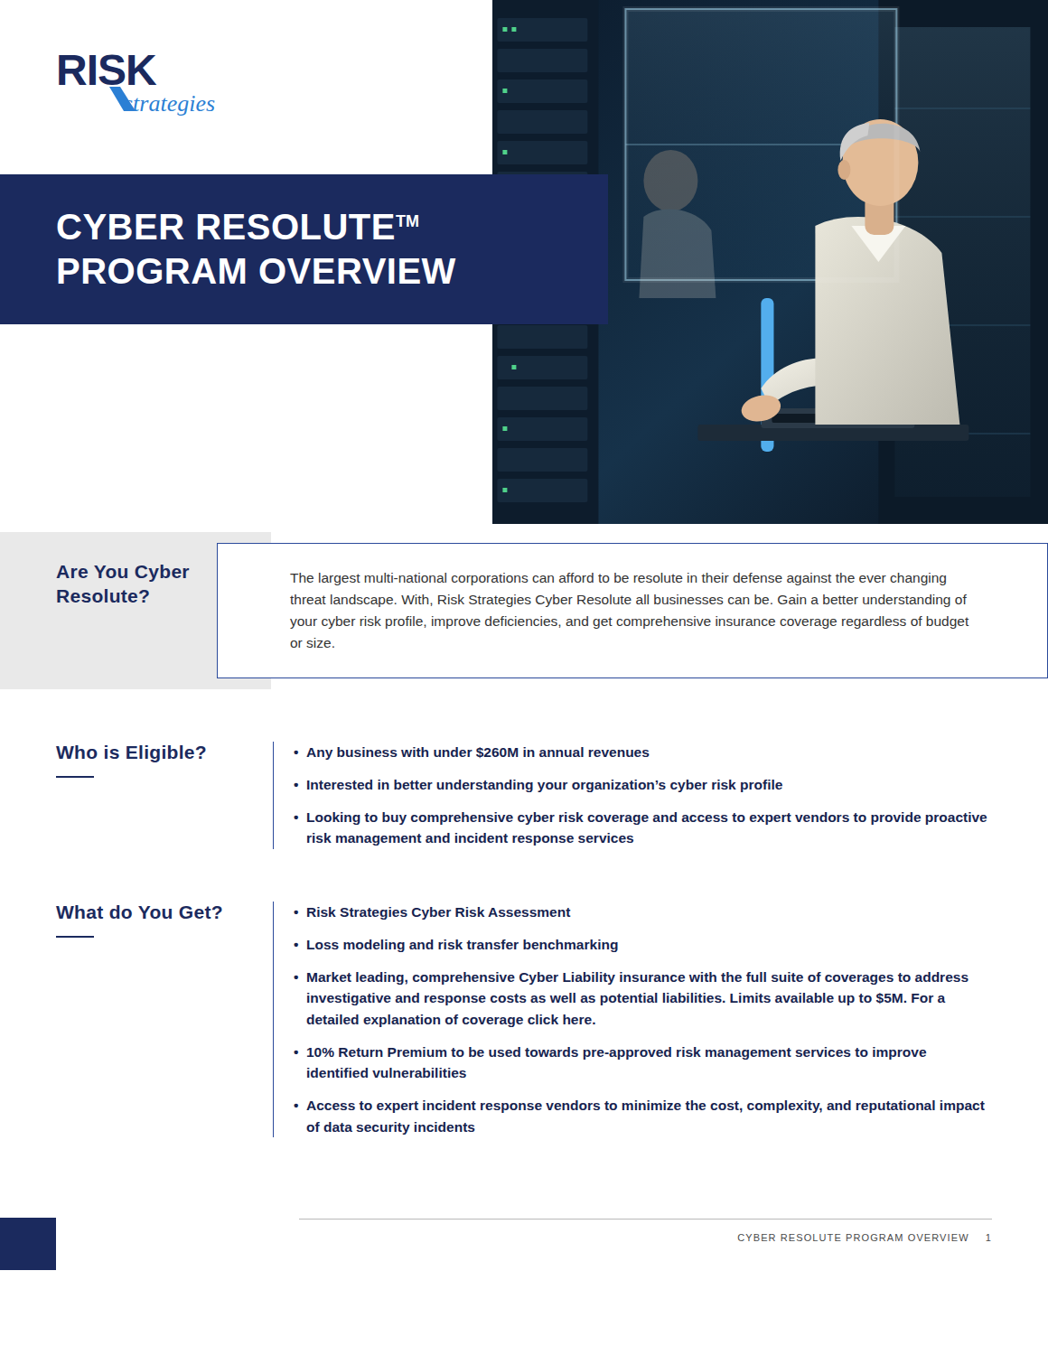RISK strategies
Cyber ResoluteTM
Program Overview
Are You Cyber
Resolute?
The largest multi-national corporations can afford to be resolute in their defense against the ever changing threat landscape. With, Risk Strategies Cyber Resolute all businesses can be. Gain a better understanding of your cyber risk profile, improve deficiencies, and get comprehensive insurance coverage regardless of budget or size.
Who is Eligible?
Any business with under $260M in annual revenues
Interested in better understanding your organization’s cyber risk profile
Looking to buy comprehensive cyber risk coverage and access to expert vendors to provide proactive risk management and incident response services
What do You Get?
Risk Strategies Cyber Risk Assessment
Loss modeling and risk transfer benchmarking
Market leading, comprehensive Cyber Liability insurance with the full suite of coverages to address investigative and response costs as well as potential liabilities. Limits available up to $5M. For a detailed explanation of coverage click here.
10% Return Premium to be used towards pre-approved risk management services to improve identified vulnerabilities
Access to expert incident response vendors to minimize the cost, complexity, and reputational impact of data security incidents
Cyber Resolute Program Overview 1